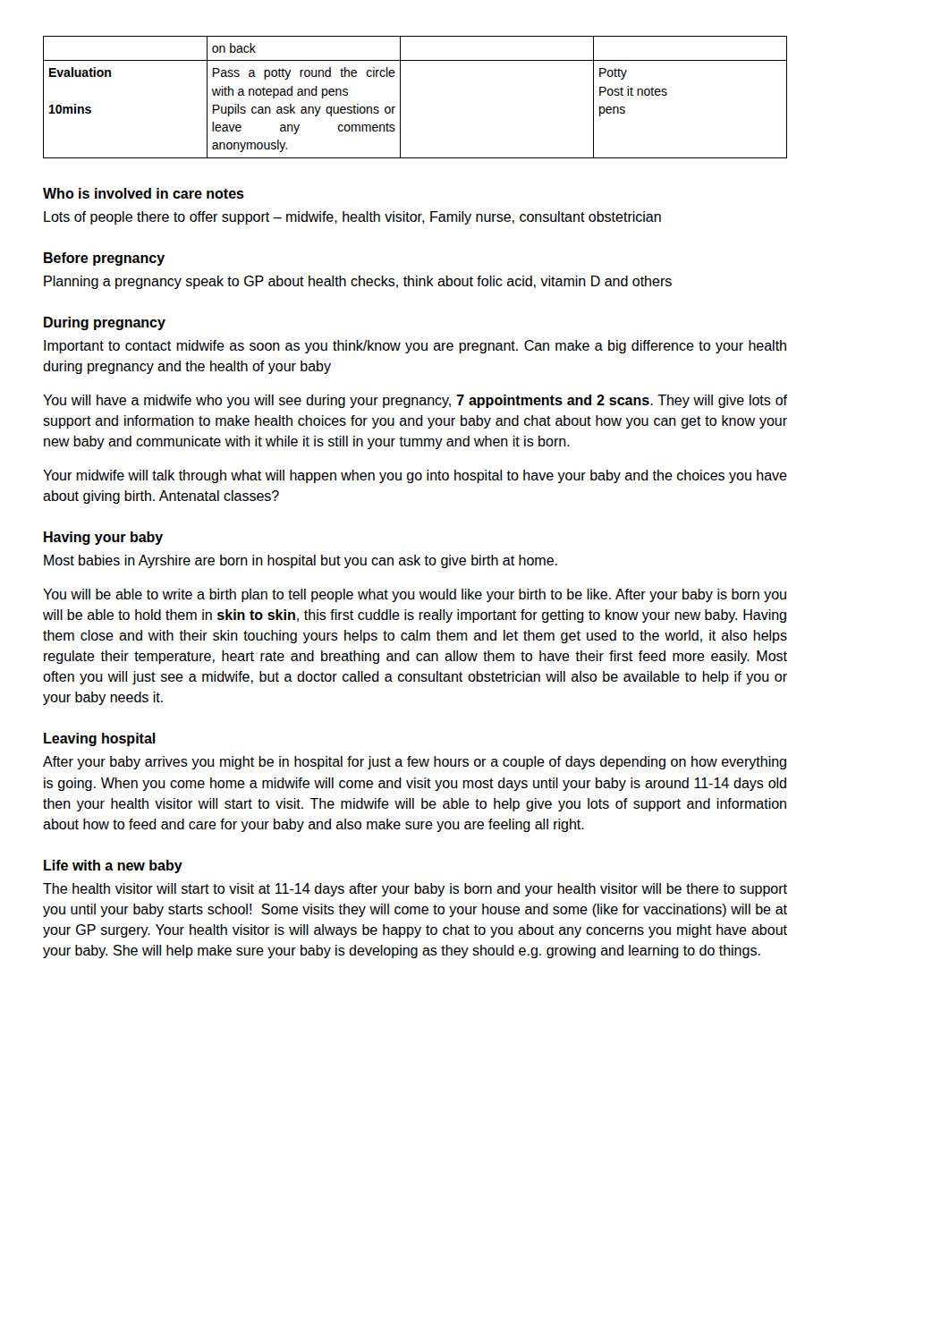| | on back | | |
| Evaluation 10mins | Pass a potty round the circle with a notepad and pens Pupils can ask any questions or leave any comments anonymously. | | Potty Post it notes pens |
Who is involved in care notes
Lots of people there to offer support – midwife, health visitor, Family nurse, consultant obstetrician
Before pregnancy
Planning a pregnancy speak to GP about health checks, think about folic acid, vitamin D and others
During pregnancy
Important to contact midwife as soon as you think/know you are pregnant. Can make a big difference to your health during pregnancy and the health of your baby
You will have a midwife who you will see during your pregnancy, 7 appointments and 2 scans. They will give lots of support and information to make health choices for you and your baby and chat about how you can get to know your new baby and communicate with it while it is still in your tummy and when it is born.
Your midwife will talk through what will happen when you go into hospital to have your baby and the choices you have about giving birth. Antenatal classes?
Having your baby
Most babies in Ayrshire are born in hospital but you can ask to give birth at home.
You will be able to write a birth plan to tell people what you would like your birth to be like. After your baby is born you will be able to hold them in skin to skin, this first cuddle is really important for getting to know your new baby. Having them close and with their skin touching yours helps to calm them and let them get used to the world, it also helps regulate their temperature, heart rate and breathing and can allow them to have their first feed more easily. Most often you will just see a midwife, but a doctor called a consultant obstetrician will also be available to help if you or your baby needs it.
Leaving hospital
After your baby arrives you might be in hospital for just a few hours or a couple of days depending on how everything is going. When you come home a midwife will come and visit you most days until your baby is around 11-14 days old then your health visitor will start to visit. The midwife will be able to help give you lots of support and information about how to feed and care for your baby and also make sure you are feeling all right.
Life with a new baby
The health visitor will start to visit at 11-14 days after your baby is born and your health visitor will be there to support you until your baby starts school! Some visits they will come to your house and some (like for vaccinations) will be at your GP surgery. Your health visitor is will always be happy to chat to you about any concerns you might have about your baby. She will help make sure your baby is developing as they should e.g. growing and learning to do things.